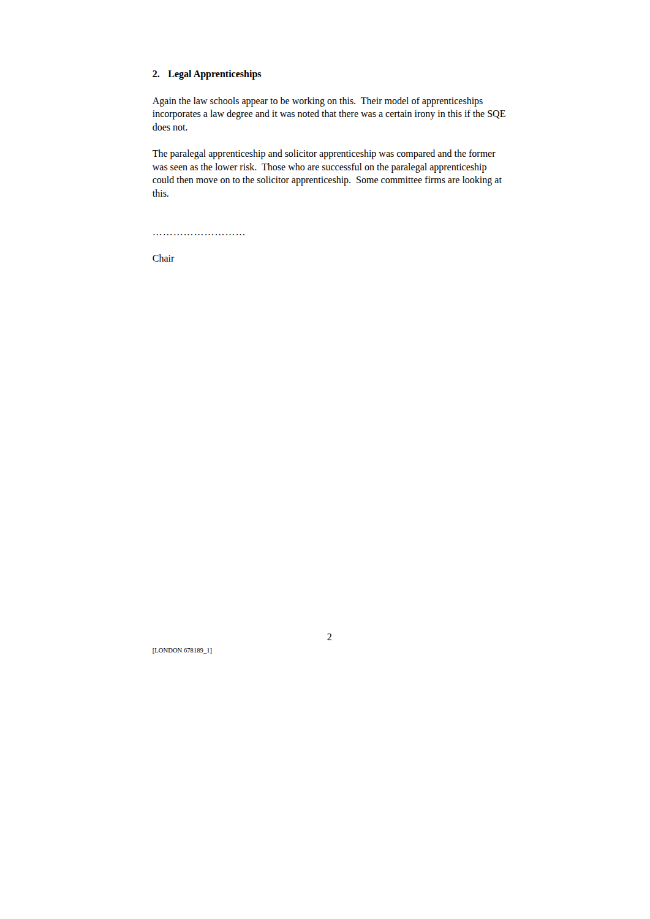2. Legal Apprenticeships
Again the law schools appear to be working on this. Their model of apprenticeships incorporates a law degree and it was noted that there was a certain irony in this if the SQE does not.
The paralegal apprenticeship and solicitor apprenticeship was compared and the former was seen as the lower risk. Those who are successful on the paralegal apprenticeship could then move on to the solicitor apprenticeship. Some committee firms are looking at this.
………………………
Chair
2 [LONDON 678189_1]